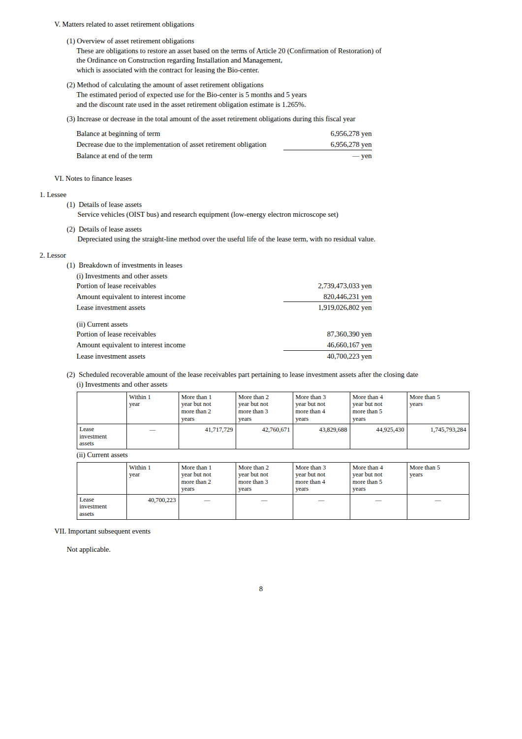V. Matters related to asset retirement obligations
(1) Overview of asset retirement obligations
These are obligations to restore an asset based on the terms of Article 20 (Confirmation of Restoration) of
the Ordinance on Construction regarding Installation and Management,
which is associated with the contract for leasing the Bio-center.
(2) Method of calculating the amount of asset retirement obligations
The estimated period of expected use for the Bio-center is 5 months and 5 years
and the discount rate used in the asset retirement obligation estimate is 1.265%.
(3) Increase or decrease in the total amount of the asset retirement obligations during this fiscal year
Balance at beginning of term
6,956,278 yen
Decrease due to the implementation of asset retirement obligation
6,956,278 yen
Balance at end of the term
— yen
VI. Notes to finance leases
1. Lessee
(1) Details of lease assets
Service vehicles (OIST bus) and research equipment (low-energy electron microscope set)
(2) Details of lease assets
Depreciated using the straight-line method over the useful life of the lease term, with no residual value.
2. Lessor
(1) Breakdown of investments in leases
(i) Investments and other assets
Portion of lease receivables
2,739,473,033 yen
Amount equivalent to interest income
820,446,231 yen
Lease investment assets
1,919,026,802 yen
(ii) Current assets
Portion of lease receivables
87,360,390 yen
Amount equivalent to interest income
46,660,167 yen
Lease investment assets
40,700,223 yen
(2) Scheduled recoverable amount of the lease receivables part pertaining to lease investment assets after the closing date
(i) Investments and other assets
| | Within 1 year | More than 1 year but not more than 2 years | More than 2 year but not more than 3 years | More than 3 year but not more than 4 years | More than 4 year but not more than 5 years | More than 5 years |
| --- | --- | --- | --- | --- | --- | --- |
| Lease investment assets | — | 41,717,729 | 42,760,671 | 43,829,688 | 44,925,430 | 1,745,793,284 |
(ii) Current assets
| | Within 1 year | More than 1 year but not more than 2 years | More than 2 year but not more than 3 years | More than 3 year but not more than 4 years | More than 4 year but not more than 5 years | More than 5 years |
| --- | --- | --- | --- | --- | --- | --- |
| Lease investment assets | 40,700,223 | — | — | — | — | — |
VII. Important subsequent events
Not applicable.
8